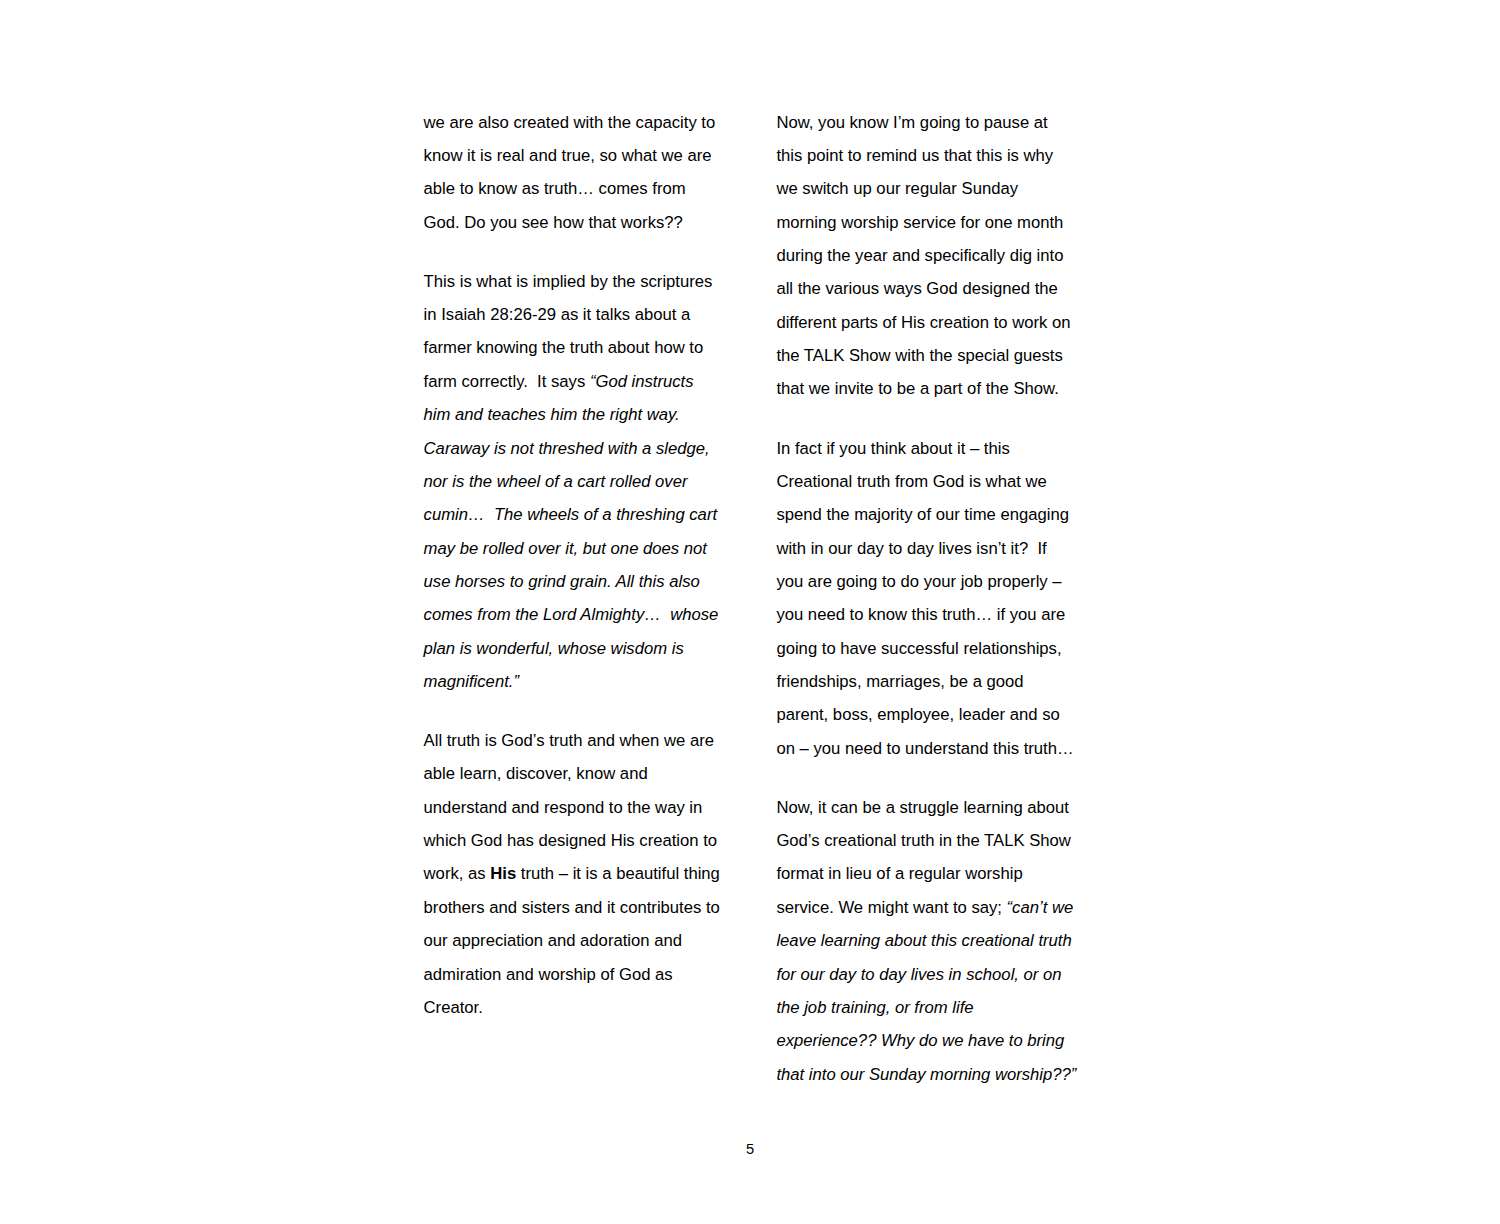we are also created with the capacity to know it is real and true, so what we are able to know as truth… comes from God. Do you see how that works??
This is what is implied by the scriptures in Isaiah 28:26-29 as it talks about a farmer knowing the truth about how to farm correctly. It says “God instructs him and teaches him the right way. Caraway is not threshed with a sledge, nor is the wheel of a cart rolled over cumin… The wheels of a threshing cart may be rolled over it, but one does not use horses to grind grain. All this also comes from the Lord Almighty… whose plan is wonderful, whose wisdom is magnificent.”
All truth is God’s truth and when we are able learn, discover, know and understand and respond to the way in which God has designed His creation to work, as His truth – it is a beautiful thing brothers and sisters and it contributes to our appreciation and adoration and admiration and worship of God as Creator.
Now, you know I’m going to pause at this point to remind us that this is why we switch up our regular Sunday morning worship service for one month during the year and specifically dig into all the various ways God designed the different parts of His creation to work on the TALK Show with the special guests that we invite to be a part of the Show.
In fact if you think about it – this Creational truth from God is what we spend the majority of our time engaging with in our day to day lives isn’t it? If you are going to do your job properly – you need to know this truth… if you are going to have successful relationships, friendships, marriages, be a good parent, boss, employee, leader and so on – you need to understand this truth…
Now, it can be a struggle learning about God’s creational truth in the TALK Show format in lieu of a regular worship service. We might want to say; “can’t we leave learning about this creational truth for our day to day lives in school, or on the job training, or from life experience?? Why do we have to bring that into our Sunday morning worship??”
5